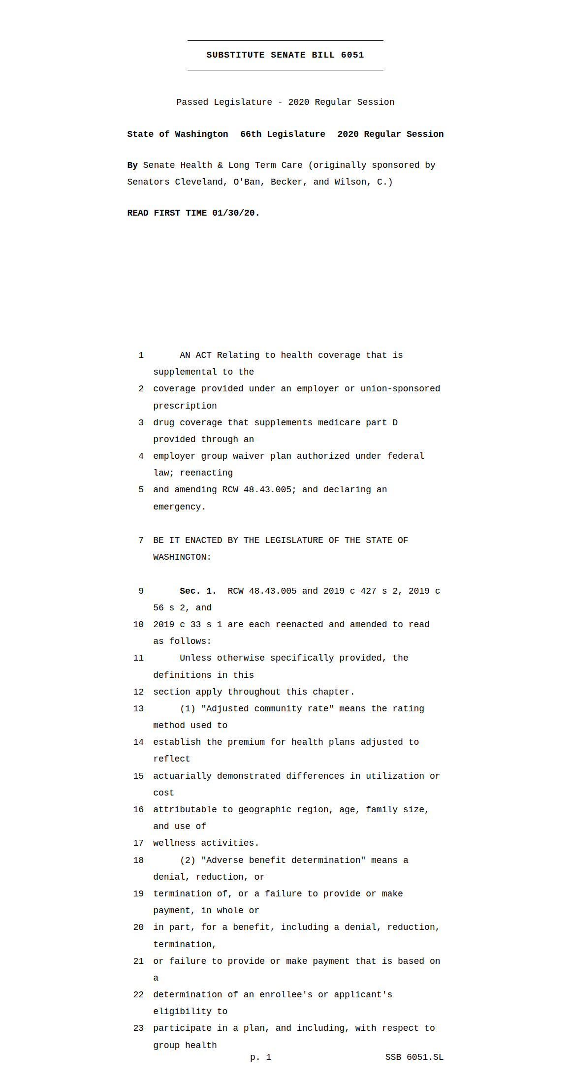SUBSTITUTE SENATE BILL 6051
Passed Legislature - 2020 Regular Session
State of Washington 66th Legislature 2020 Regular Session
By Senate Health & Long Term Care (originally sponsored by Senators Cleveland, O'Ban, Becker, and Wilson, C.)
READ FIRST TIME 01/30/20.
AN ACT Relating to health coverage that is supplemental to the
coverage provided under an employer or union-sponsored prescription
drug coverage that supplements medicare part D provided through an
employer group waiver plan authorized under federal law; reenacting
and amending RCW 48.43.005; and declaring an emergency.
BE IT ENACTED BY THE LEGISLATURE OF THE STATE OF WASHINGTON:
Sec. 1. RCW 48.43.005 and 2019 c 427 s 2, 2019 c 56 s 2, and
2019 c 33 s 1 are each reenacted and amended to read as follows:
Unless otherwise specifically provided, the definitions in this
section apply throughout this chapter.
(1) "Adjusted community rate" means the rating method used to
establish the premium for health plans adjusted to reflect
actuarially demonstrated differences in utilization or cost
attributable to geographic region, age, family size, and use of
wellness activities.
(2) "Adverse benefit determination" means a denial, reduction, or
termination of, or a failure to provide or make payment, in whole or
in part, for a benefit, including a denial, reduction, termination,
or failure to provide or make payment that is based on a
determination of an enrollee's or applicant's eligibility to
participate in a plan, and including, with respect to group health
p. 1 SSB 6051.SL